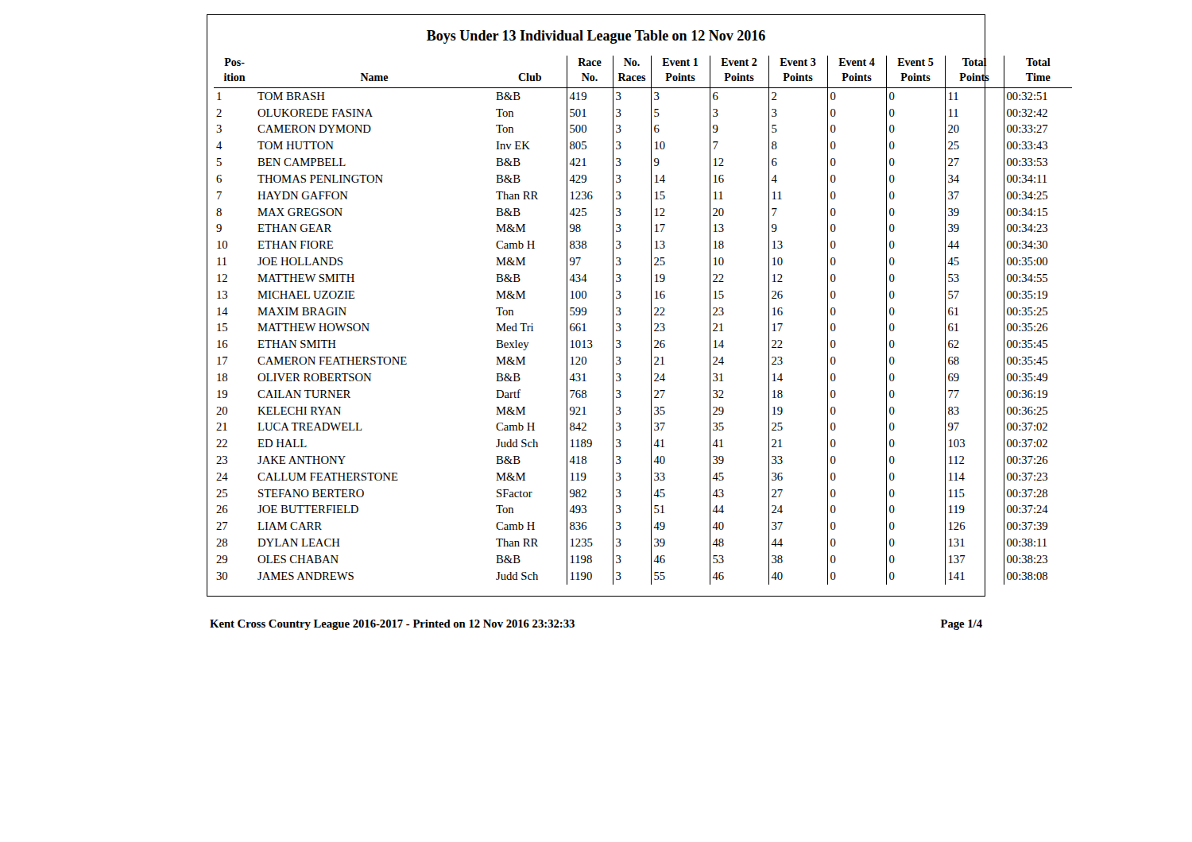Boys Under 13 Individual League Table on 12 Nov 2016
| Pos- | | | Race | No. | Event 1 | Event 2 | Event 3 | Event 4 | Event 5 | Total | Total |
| --- | --- | --- | --- | --- | --- | --- | --- | --- | --- | --- | --- |
| ition | Name | Club | No. | Races | Points | Points | Points | Points | Points | Points | Time |
| 1 | TOM BRASH | B&B | 419 | 3 | 3 | 6 | 2 | 0 | 0 | 11 | 00:32:51 |
| 2 | OLUKOREDE FASINA | Ton | 501 | 3 | 5 | 3 | 3 | 0 | 0 | 11 | 00:32:42 |
| 3 | CAMERON DYMOND | Ton | 500 | 3 | 6 | 9 | 5 | 0 | 0 | 20 | 00:33:27 |
| 4 | TOM HUTTON | Inv EK | 805 | 3 | 10 | 7 | 8 | 0 | 0 | 25 | 00:33:43 |
| 5 | BEN CAMPBELL | B&B | 421 | 3 | 9 | 12 | 6 | 0 | 0 | 27 | 00:33:53 |
| 6 | THOMAS PENLINGTON | B&B | 429 | 3 | 14 | 16 | 4 | 0 | 0 | 34 | 00:34:11 |
| 7 | HAYDN GAFFON | Than RR | 1236 | 3 | 15 | 11 | 11 | 0 | 0 | 37 | 00:34:25 |
| 8 | MAX GREGSON | B&B | 425 | 3 | 12 | 20 | 7 | 0 | 0 | 39 | 00:34:15 |
| 9 | ETHAN GEAR | M&M | 98 | 3 | 17 | 13 | 9 | 0 | 0 | 39 | 00:34:23 |
| 10 | ETHAN FIORE | Camb H | 838 | 3 | 13 | 18 | 13 | 0 | 0 | 44 | 00:34:30 |
| 11 | JOE HOLLANDS | M&M | 97 | 3 | 25 | 10 | 10 | 0 | 0 | 45 | 00:35:00 |
| 12 | MATTHEW SMITH | B&B | 434 | 3 | 19 | 22 | 12 | 0 | 0 | 53 | 00:34:55 |
| 13 | MICHAEL UZOZIE | M&M | 100 | 3 | 16 | 15 | 26 | 0 | 0 | 57 | 00:35:19 |
| 14 | MAXIM BRAGIN | Ton | 599 | 3 | 22 | 23 | 16 | 0 | 0 | 61 | 00:35:25 |
| 15 | MATTHEW HOWSON | Med Tri | 661 | 3 | 23 | 21 | 17 | 0 | 0 | 61 | 00:35:26 |
| 16 | ETHAN SMITH | Bexley | 1013 | 3 | 26 | 14 | 22 | 0 | 0 | 62 | 00:35:45 |
| 17 | CAMERON FEATHERSTONE | M&M | 120 | 3 | 21 | 24 | 23 | 0 | 0 | 68 | 00:35:45 |
| 18 | OLIVER ROBERTSON | B&B | 431 | 3 | 24 | 31 | 14 | 0 | 0 | 69 | 00:35:49 |
| 19 | CAILAN TURNER | Dartf | 768 | 3 | 27 | 32 | 18 | 0 | 0 | 77 | 00:36:19 |
| 20 | KELECHI RYAN | M&M | 921 | 3 | 35 | 29 | 19 | 0 | 0 | 83 | 00:36:25 |
| 21 | LUCA TREADWELL | Camb H | 842 | 3 | 37 | 35 | 25 | 0 | 0 | 97 | 00:37:02 |
| 22 | ED HALL | Judd Sch | 1189 | 3 | 41 | 41 | 21 | 0 | 0 | 103 | 00:37:02 |
| 23 | JAKE ANTHONY | B&B | 418 | 3 | 40 | 39 | 33 | 0 | 0 | 112 | 00:37:26 |
| 24 | CALLUM FEATHERSTONE | M&M | 119 | 3 | 33 | 45 | 36 | 0 | 0 | 114 | 00:37:23 |
| 25 | STEFANO BERTERO | SFactor | 982 | 3 | 45 | 43 | 27 | 0 | 0 | 115 | 00:37:28 |
| 26 | JOE BUTTERFIELD | Ton | 493 | 3 | 51 | 44 | 24 | 0 | 0 | 119 | 00:37:24 |
| 27 | LIAM CARR | Camb H | 836 | 3 | 49 | 40 | 37 | 0 | 0 | 126 | 00:37:39 |
| 28 | DYLAN LEACH | Than RR | 1235 | 3 | 39 | 48 | 44 | 0 | 0 | 131 | 00:38:11 |
| 29 | OLES CHABAN | B&B | 1198 | 3 | 46 | 53 | 38 | 0 | 0 | 137 | 00:38:23 |
| 30 | JAMES ANDREWS | Judd Sch | 1190 | 3 | 55 | 46 | 40 | 0 | 0 | 141 | 00:38:08 |
Kent Cross Country League 2016-2017 - Printed on 12 Nov 2016 23:32:33
Page 1/4